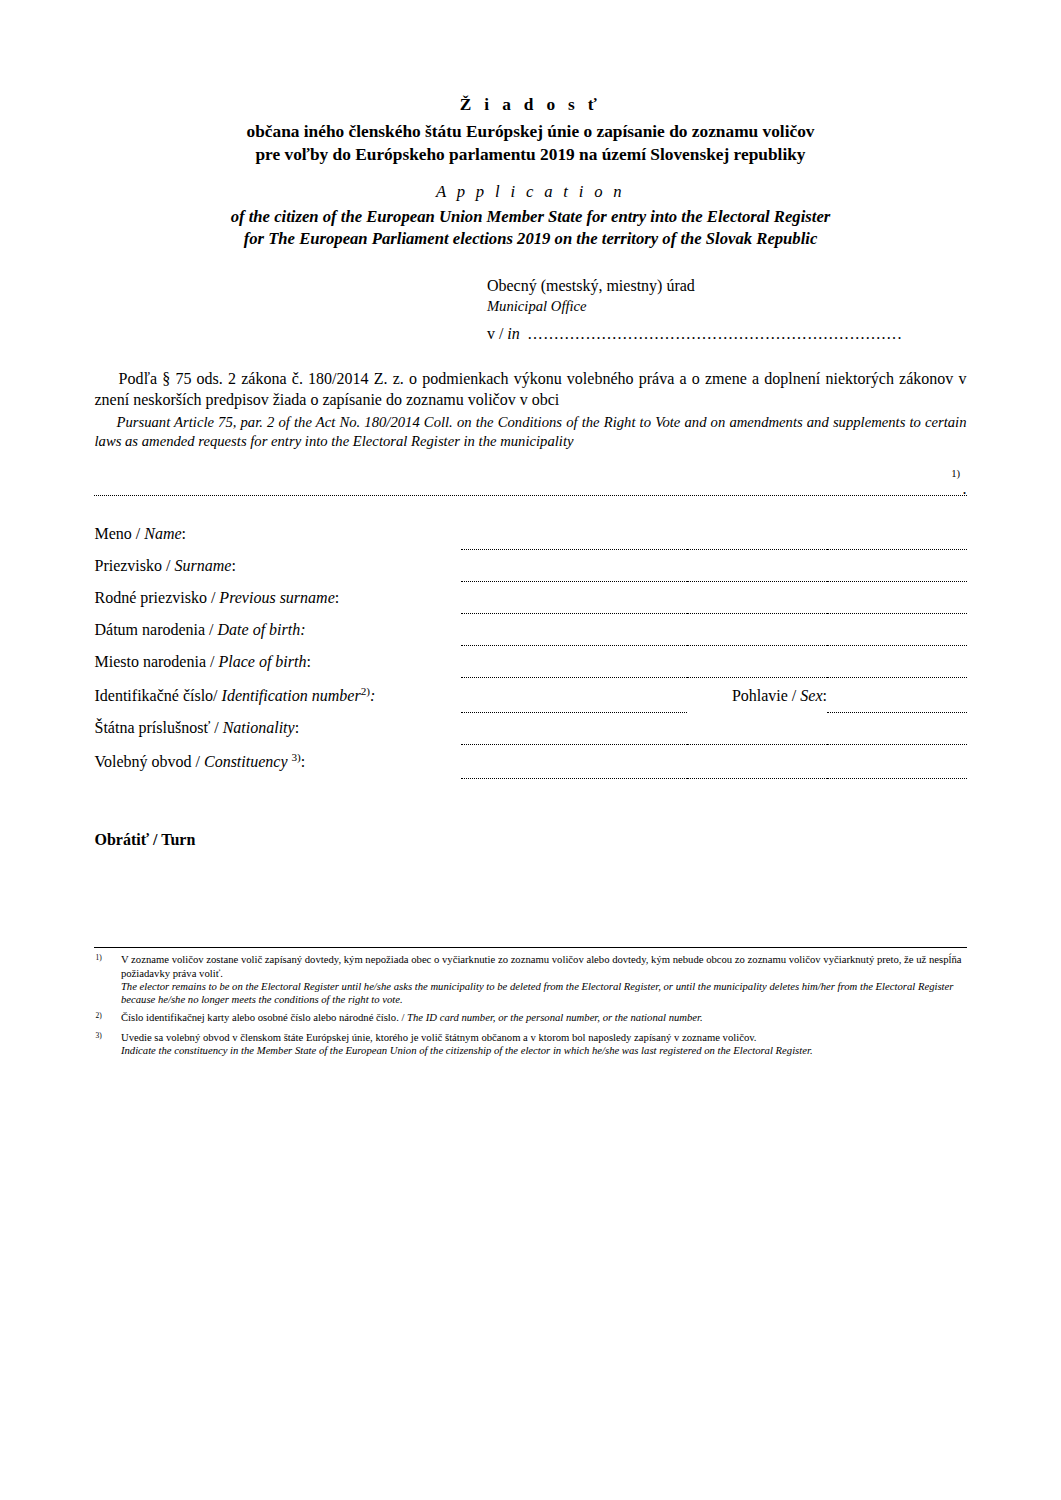Ž i a d o s ť
občana iného členského štátu Európskej únie o zapísanie do zoznamu voličov
pre voľby do Európskeho parlamentu 2019 na území Slovenskej republiky
A p p l i c a t i o n
of the citizen of the European Union Member State for entry into the Electoral Register
for The European Parliament elections 2019 on the territory of the Slovak Republic
Obecný (mestský, miestny) úrad
Municipal Office
v / in .......................................................................
Podľa § 75 ods. 2 zákona č. 180/2014 Z. z. o podmienkach výkonu volebného práva a o zmene a doplnení niektorých zákonov v znení neskorších predpisov žiada o zapísanie do zoznamu voličov v obci
Pursuant Article 75, par. 2 of the Act No. 180/2014 Coll. on the Conditions of the Right to Vote and on amendments and supplements to certain laws as amended requests for entry into the Electoral Register in the municipality
1) .
| Meno / Name : | |
| Priezvisko / Surname : | |
| Rodné priezvisko / Previous surname : | |
| Dátum narodenia / Date of birth: | |
| Miesto narodenia / Place of birth : | |
| Identifikačné číslo/ Identification number 2) : | | Pohlavie / Sex : | |
| Štátna príslušnosť / Nationality : | |
| Volebný obvod / Constituency 3) : | |
Obrátiť / Turn
| 1) | V zozname voličov zostane volič zapísaný dovtedy, kým nepožiada obec o vyčiarknutie zo zoznamu voličov alebo dovtedy, kým nebude obcou zo zoznamu voličov vyčiarknutý preto, že už nespĺňa požiadavky práva voliť. The elector remains to be on the Electoral Register until he/she asks the municipality to be deleted from the Electoral Register, or until the municipality deletes him/her from the Electoral Register because he/she no longer meets the conditions of the right to vote. |
| 2) | Číslo identifikačnej karty alebo osobné číslo alebo národné číslo. / The ID card number, or the personal number, or the national number. |
| 3) | Uvedie sa volebný obvod v členskom štáte Európskej únie, ktorého je volič štátnym občanom a v ktorom bol naposledy zapísaný v zoznamе voličov. Indicate the constituency in the Member State of the European Union of the citizenship of the elector in which he/she was last registered on the Electoral Register. |